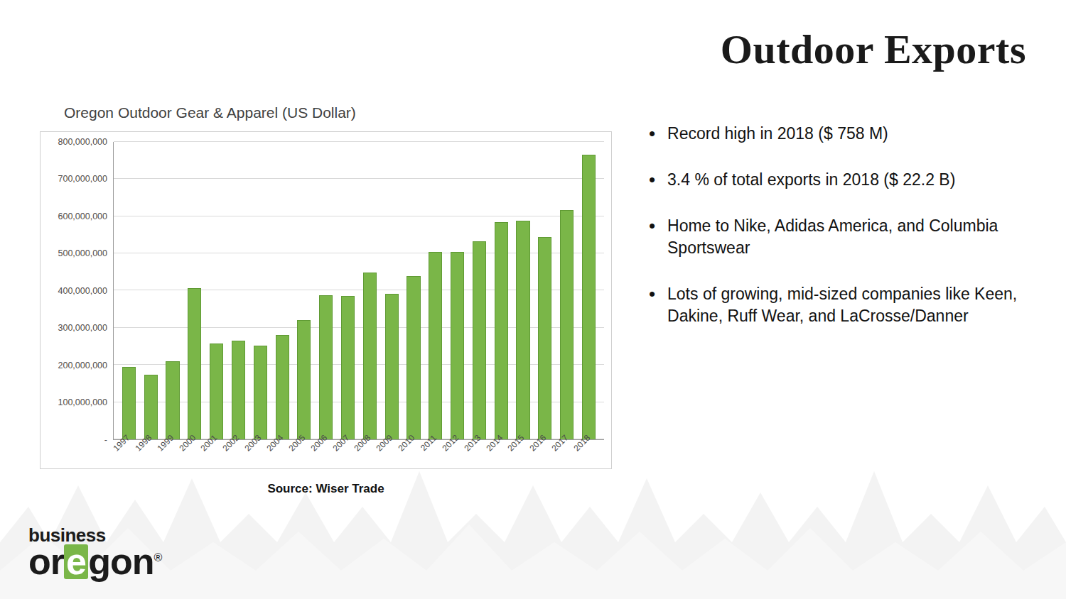Outdoor Exports
Oregon Outdoor Gear & Apparel (US Dollar)
800,000,000 700,000,000 600,000,000 500,000,000 400,000,000 300,000,000 200,000,000 100,000,000 -
1997 1998 1999 2000 2001 2002 2003 2004 2005 2006 2007 2008 2009 2010 2011 2012 2013 2014 2015 2016 2017 2018
Source: Wiser Trade
Record high in 2018 ($ 758 M)
3.4 % of total exports in 2018 ($ 22.2 B)
Home to Nike, Adidas America, and Columbia Sportswear
Lots of growing, mid-sized companies like Keen, Dakine, Ruff Wear, and LaCrosse/Danner
business oregon®